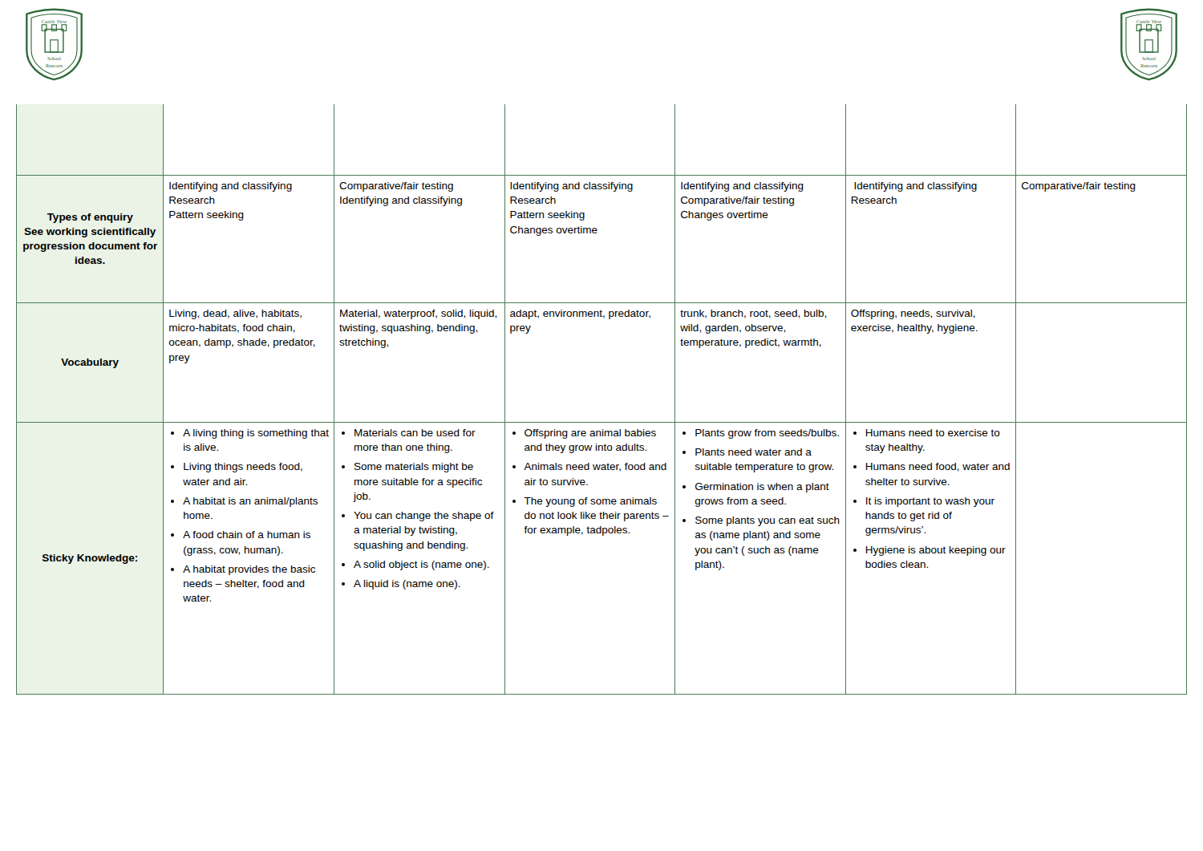Castle View School Runcorn
Castle View School Runcorn
| Types of enquiry See working scientifically progression document for ideas. | Identifying and classifying Research Pattern seeking | Comparative/fair testing Identifying and classifying | Identifying and classifying Research Pattern seeking Changes overtime | Identifying and classifying Comparative/fair testing Changes overtime | Identifying and classifying Research | Comparative/fair testing |
| Vocabulary | Living, dead, alive, habitats, micro-habitats, food chain, ocean, damp, shade, predator, prey | Material, waterproof, solid, liquid, twisting, squashing, bending, stretching, | adapt, environment, predator, prey | trunk, branch, root, seed, bulb, wild, garden, observe, temperature, predict, warmth, | Offspring, needs, survival, exercise, healthy, hygiene. | |
| Sticky Knowledge: | A living thing is something that is alive. Living things needs food, water and air. A habitat is an animal/plants home. A food chain of a human is (grass, cow, human). A habitat provides the basic needs – shelter, food and water. | Materials can be used for more than one thing. Some materials might be more suitable for a specific job. You can change the shape of a material by twisting, squashing and bending. A solid object is (name one). A liquid is (name one). | Offspring are animal babies and they grow into adults. Animals need water, food and air to survive. The young of some animals do not look like their parents – for example, tadpoles. | Plants grow from seeds/bulbs. Plants need water and a suitable temperature to grow. Germination is when a plant grows from a seed. Some plants you can eat such as (name plant) and some you can’t ( such as (name plant). | Humans need to exercise to stay healthy. Humans need food, water and shelter to survive. It is important to wash your hands to get rid of germs/virus’. Hygiene is about keeping our bodies clean. | |